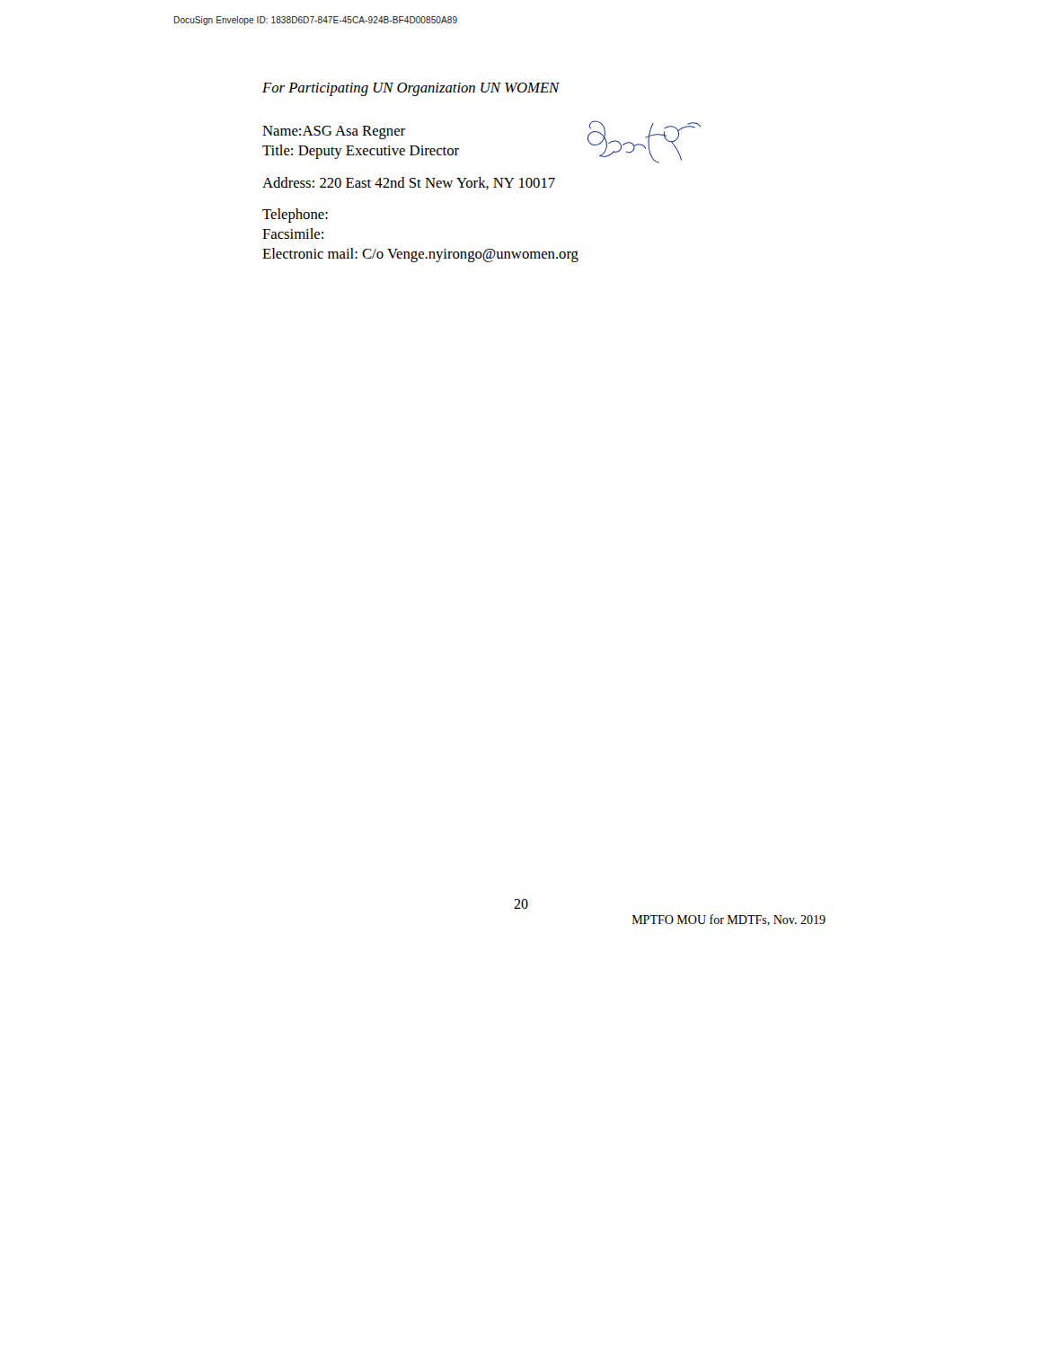DocuSign Envelope ID: 1838D6D7-847E-45CA-924B-BF4D00850A89
For Participating UN Organization UN WOMEN
Name:ASG Asa Regner
Title: Deputy Executive Director
Address: 220 East 42nd St New York, NY 10017
Telephone:
Facsimile:
Electronic mail: C/o Venge.nyirongo@unwomen.org
20
MPTFO MOU for MDTFs, Nov. 2019